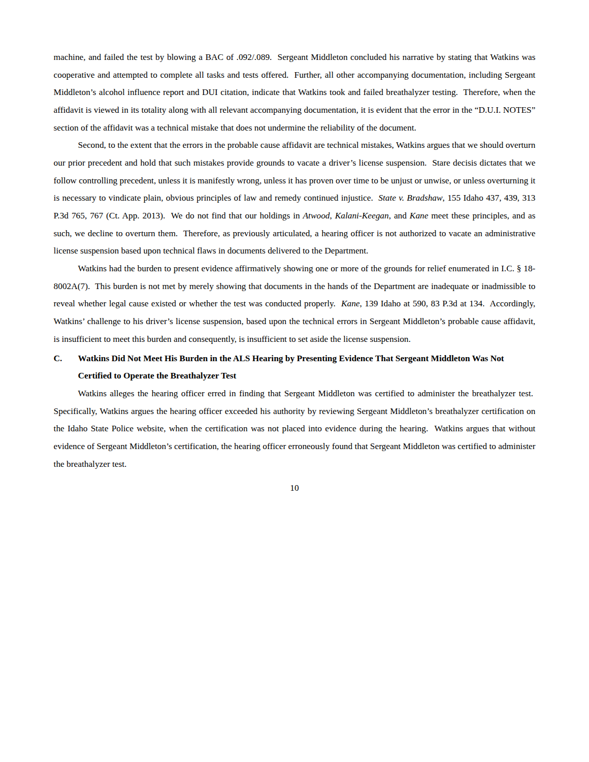machine, and failed the test by blowing a BAC of .092/.089. Sergeant Middleton concluded his narrative by stating that Watkins was cooperative and attempted to complete all tasks and tests offered. Further, all other accompanying documentation, including Sergeant Middleton’s alcohol influence report and DUI citation, indicate that Watkins took and failed breathalyzer testing. Therefore, when the affidavit is viewed in its totality along with all relevant accompanying documentation, it is evident that the error in the “D.U.I. NOTES” section of the affidavit was a technical mistake that does not undermine the reliability of the document.
Second, to the extent that the errors in the probable cause affidavit are technical mistakes, Watkins argues that we should overturn our prior precedent and hold that such mistakes provide grounds to vacate a driver’s license suspension. Stare decisis dictates that we follow controlling precedent, unless it is manifestly wrong, unless it has proven over time to be unjust or unwise, or unless overturning it is necessary to vindicate plain, obvious principles of law and remedy continued injustice. State v. Bradshaw, 155 Idaho 437, 439, 313 P.3d 765, 767 (Ct. App. 2013). We do not find that our holdings in Atwood, Kalani-Keegan, and Kane meet these principles, and as such, we decline to overturn them. Therefore, as previously articulated, a hearing officer is not authorized to vacate an administrative license suspension based upon technical flaws in documents delivered to the Department.
Watkins had the burden to present evidence affirmatively showing one or more of the grounds for relief enumerated in I.C. § 18-8002A(7). This burden is not met by merely showing that documents in the hands of the Department are inadequate or inadmissible to reveal whether legal cause existed or whether the test was conducted properly. Kane, 139 Idaho at 590, 83 P.3d at 134. Accordingly, Watkins’ challenge to his driver’s license suspension, based upon the technical errors in Sergeant Middleton’s probable cause affidavit, is insufficient to meet this burden and consequently, is insufficient to set aside the license suspension.
C. Watkins Did Not Meet His Burden in the ALS Hearing by Presenting Evidence That Sergeant Middleton Was Not Certified to Operate the Breathalyzer Test
Watkins alleges the hearing officer erred in finding that Sergeant Middleton was certified to administer the breathalyzer test. Specifically, Watkins argues the hearing officer exceeded his authority by reviewing Sergeant Middleton’s breathalyzer certification on the Idaho State Police website, when the certification was not placed into evidence during the hearing. Watkins argues that without evidence of Sergeant Middleton’s certification, the hearing officer erroneously found that Sergeant Middleton was certified to administer the breathalyzer test.
10